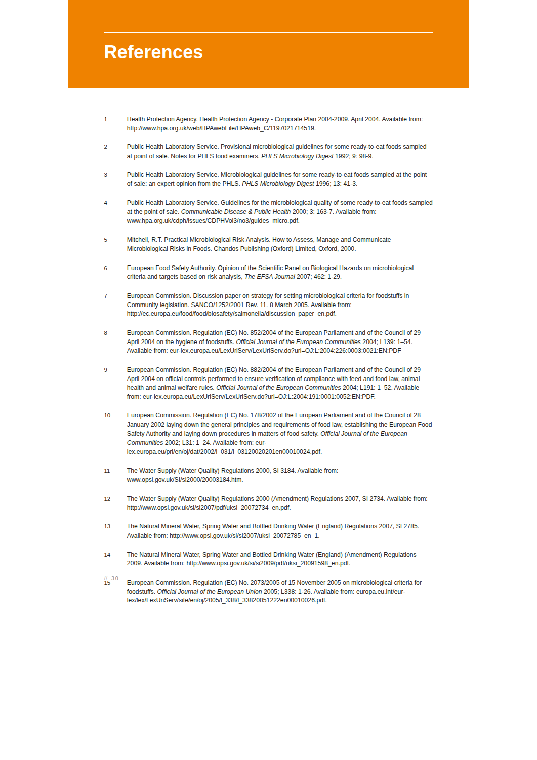References
1 Health Protection Agency. Health Protection Agency - Corporate Plan 2004-2009. April 2004. Available from: http://www.hpa.org.uk/web/HPAwebFile/HPAweb_C/1197021714519.
2 Public Health Laboratory Service. Provisional microbiological guidelines for some ready-to-eat foods sampled at point of sale. Notes for PHLS food examiners. PHLS Microbiology Digest 1992; 9: 98-9.
3 Public Health Laboratory Service. Microbiological guidelines for some ready-to-eat foods sampled at the point of sale: an expert opinion from the PHLS. PHLS Microbiology Digest 1996; 13: 41-3.
4 Public Health Laboratory Service. Guidelines for the microbiological quality of some ready-to-eat foods sampled at the point of sale. Communicable Disease & Public Health 2000; 3: 163-7. Available from: www.hpa.org.uk/cdph/issues/CDPHVol3/no3/guides_micro.pdf.
5 Mitchell, R.T. Practical Microbiological Risk Analysis. How to Assess, Manage and Communicate Microbiological Risks in Foods. Chandos Publishing (Oxford) Limited, Oxford, 2000.
6 European Food Safety Authority. Opinion of the Scientific Panel on Biological Hazards on microbiological criteria and targets based on risk analysis, The EFSA Journal 2007; 462: 1-29.
7 European Commission. Discussion paper on strategy for setting microbiological criteria for foodstuffs in Community legislation. SANCO/1252/2001 Rev. 11. 8 March 2005. Available from: http://ec.europa.eu/food/food/biosafety/salmonella/discussion_paper_en.pdf.
8 European Commission. Regulation (EC) No. 852/2004 of the European Parliament and of the Council of 29 April 2004 on the hygiene of foodstuffs. Official Journal of the European Communities 2004; L139: 1–54. Available from: eur-lex.europa.eu/LexUriServ/LexUriServ.do?uri=OJ:L:2004:226:0003:0021:EN:PDF
9 European Commission. Regulation (EC) No. 882/2004 of the European Parliament and of the Council of 29 April 2004 on official controls performed to ensure verification of compliance with feed and food law, animal health and animal welfare rules. Official Journal of the European Communities 2004; L191: 1–52. Available from: eur-lex.europa.eu/LexUriServ/LexUriServ.do?uri=OJ:L:2004:191:0001:0052:EN:PDF.
10 European Commission. Regulation (EC) No. 178/2002 of the European Parliament and of the Council of 28 January 2002 laying down the general principles and requirements of food law, establishing the European Food Safety Authority and laying down procedures in matters of food safety. Official Journal of the European Communities 2002; L31: 1–24. Available from: eur-lex.europa.eu/pri/en/oj/dat/2002/l_031/l_03120020201en00010024.pdf.
11 The Water Supply (Water Quality) Regulations 2000, SI 3184. Available from: www.opsi.gov.uk/SI/si2000/20003184.htm.
12 The Water Supply (Water Quality) Regulations 2000 (Amendment) Regulations 2007, SI 2734. Available from: http://www.opsi.gov.uk/si/si2007/pdf/uksi_20072734_en.pdf.
13 The Natural Mineral Water, Spring Water and Bottled Drinking Water (England) Regulations 2007, SI 2785. Available from: http://www.opsi.gov.uk/si/si2007/uksi_20072785_en_1.
14 The Natural Mineral Water, Spring Water and Bottled Drinking Water (England) (Amendment) Regulations 2009. Available from: http://www.opsi.gov.uk/si/si2009/pdf/uksi_20091598_en.pdf.
15 European Commission. Regulation (EC) No. 2073/2005 of 15 November 2005 on microbiological criteria for foodstuffs. Official Journal of the European Union 2005; L338: 1-26. Available from: europa.eu.int/eur-lex/lex/LexUriServ/site/en/oj/2005/l_338/l_33820051222en00010026.pdf.
//30